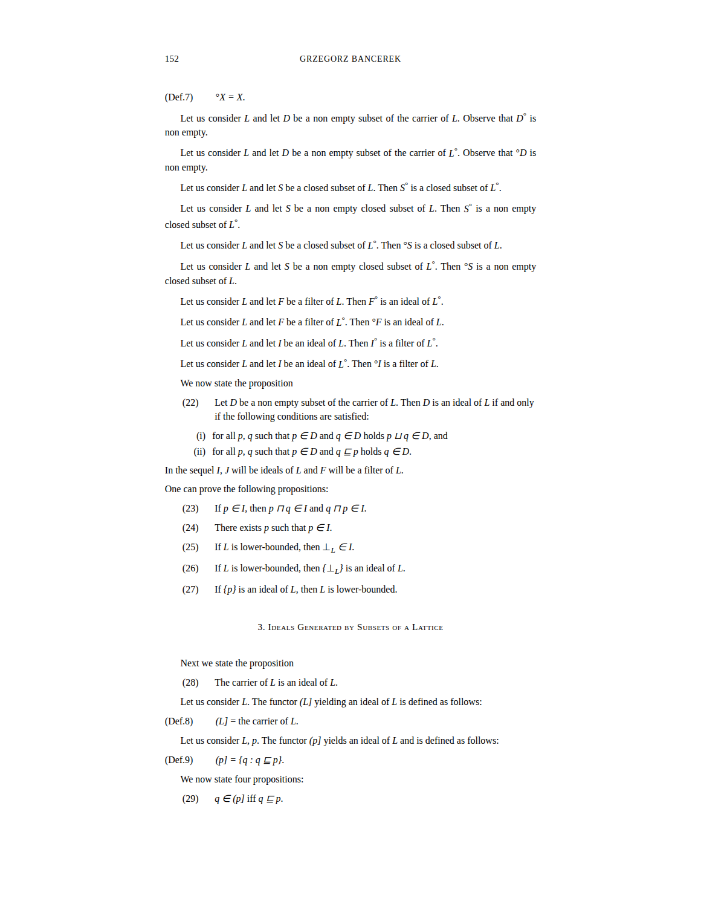152
Grzegorz Bancerek
(Def.7)
°X = X.
Let us consider L and let D be a non empty subset of the carrier of L. Observe that D° is non empty.
Let us consider L and let D be a non empty subset of the carrier of L°. Observe that °D is non empty.
Let us consider L and let S be a closed subset of L. Then S° is a closed subset of L°.
Let us consider L and let S be a non empty closed subset of L. Then S° is a non empty closed subset of L°.
Let us consider L and let S be a closed subset of L°. Then °S is a closed subset of L.
Let us consider L and let S be a non empty closed subset of L°. Then °S is a non empty closed subset of L.
Let us consider L and let F be a filter of L. Then F° is an ideal of L°.
Let us consider L and let F be a filter of L°. Then °F is an ideal of L.
Let us consider L and let I be an ideal of L. Then I° is a filter of L°.
Let us consider L and let I be an ideal of L°. Then °I is a filter of L.
We now state the proposition
(22)
Let D be a non empty subset of the carrier of L. Then D is an ideal of L if and only if the following conditions are satisfied:
(i)
for all p, q such that p ∈ D and q ∈ D holds p ⊔ q ∈ D, and
(ii)
for all p, q such that p ∈ D and q ⊑ p holds q ∈ D.
In the sequel I, J will be ideals of L and F will be a filter of L.
One can prove the following propositions:
(23)
If p ∈ I, then p ⊓ q ∈ I and q ⊓ p ∈ I.
(24)
There exists p such that p ∈ I.
(25)
If L is lower-bounded, then ⊥L ∈ I.
(26)
If L is lower-bounded, then {⊥L} is an ideal of L.
(27)
If {p} is an ideal of L, then L is lower-bounded.
3. Ideals Generated by Subsets of a Lattice
Next we state the proposition
(28)
The carrier of L is an ideal of L.
Let us consider L. The functor (L] yielding an ideal of L is defined as follows:
(Def.8)
(L] = the carrier of L.
Let us consider L, p. The functor (p] yields an ideal of L and is defined as follows:
(Def.9)
(p] = {q : q ⊑ p}.
We now state four propositions:
(29)
q ∈ (p] iff q ⊑ p.